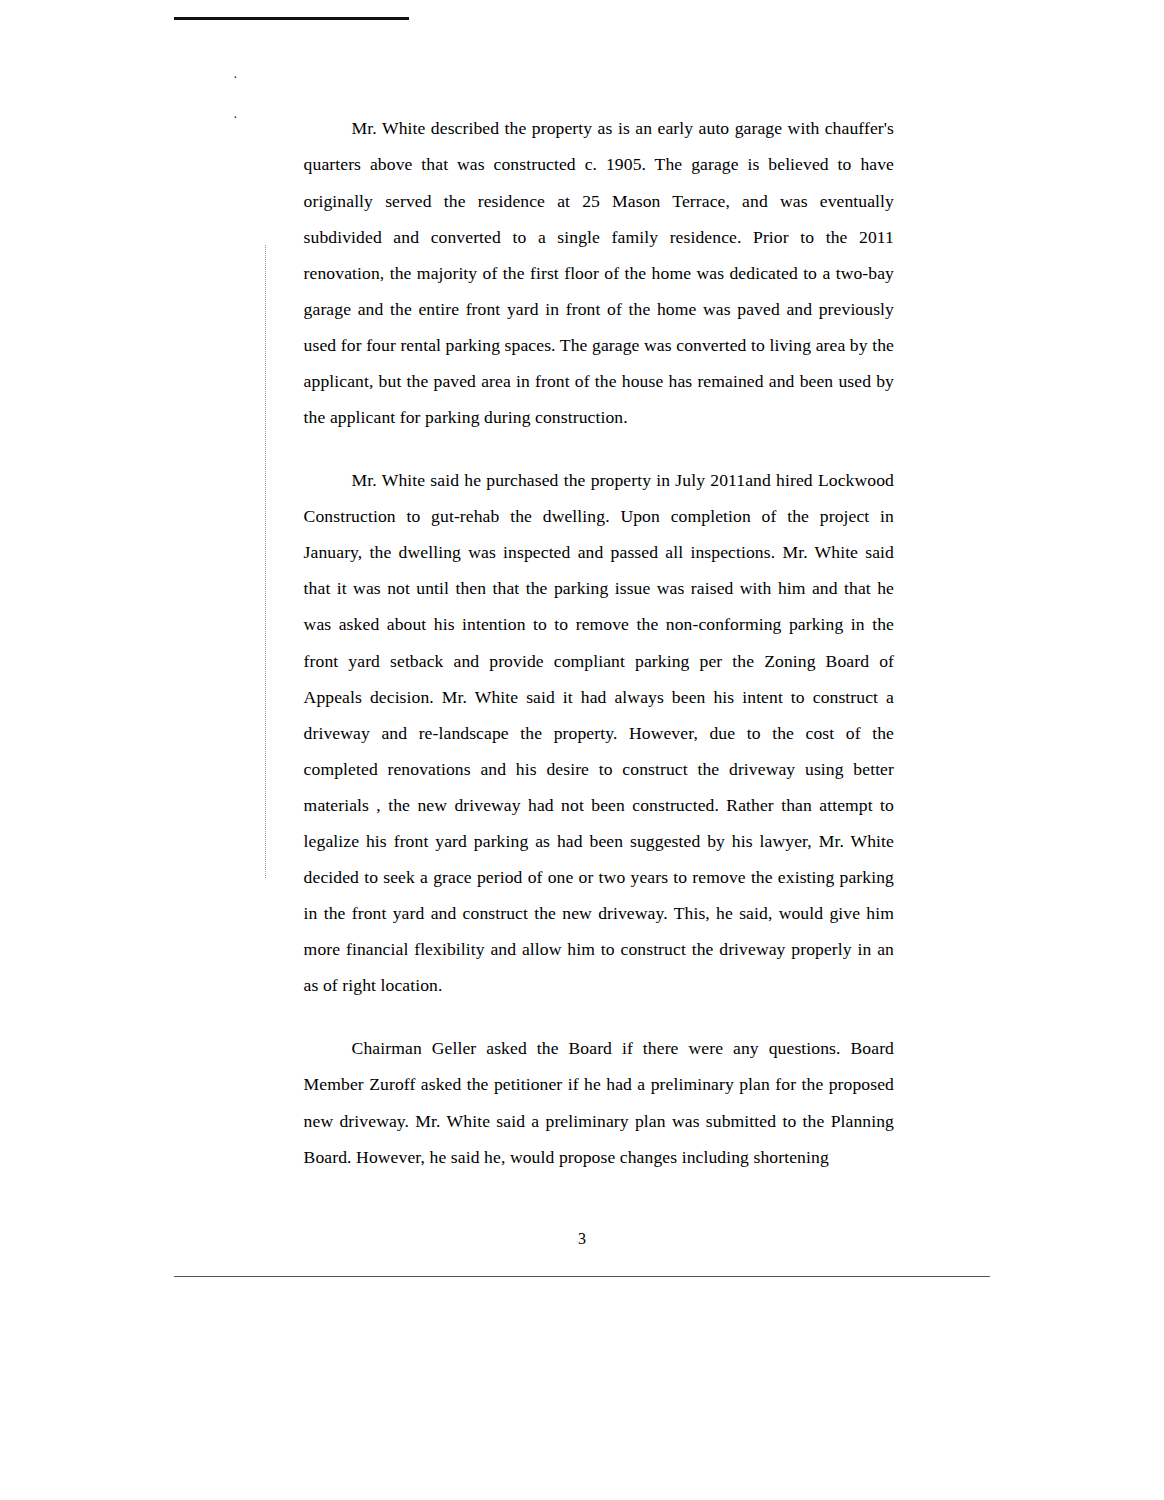.
.
Mr. White described the property as is an early auto garage with chauffer's quarters above that was constructed c. 1905. The garage is believed to have originally served the residence at 25 Mason Terrace, and was eventually subdivided and converted to a single family residence. Prior to the 2011 renovation, the majority of the first floor of the home was dedicated to a two-bay garage and the entire front yard in front of the home was paved and previously used for four rental parking spaces. The garage was converted to living area by the applicant, but the paved area in front of the house has remained and been used by the applicant for parking during construction.
Mr. White said he purchased the property in July 2011and hired Lockwood Construction to gut-rehab the dwelling. Upon completion of the project in January, the dwelling was inspected and passed all inspections. Mr. White said that it was not until then that the parking issue was raised with him and that he was asked about his intention to to remove the non-conforming parking in the front yard setback and provide compliant parking per the Zoning Board of Appeals decision. Mr. White said it had always been his intent to construct a driveway and re-landscape the property. However, due to the cost of the completed renovations and his desire to construct the driveway using better materials , the new driveway had not been constructed. Rather than attempt to legalize his front yard parking as had been suggested by his lawyer, Mr. White decided to seek a grace period of one or two years to remove the existing parking in the front yard and construct the new driveway. This, he said, would give him more financial flexibility and allow him to construct the driveway properly in an as of right location.
Chairman Geller asked the Board if there were any questions. Board Member Zuroff asked the petitioner if he had a preliminary plan for the proposed new driveway. Mr. White said a preliminary plan was submitted to the Planning Board. However, he said he, would propose changes including shortening
3